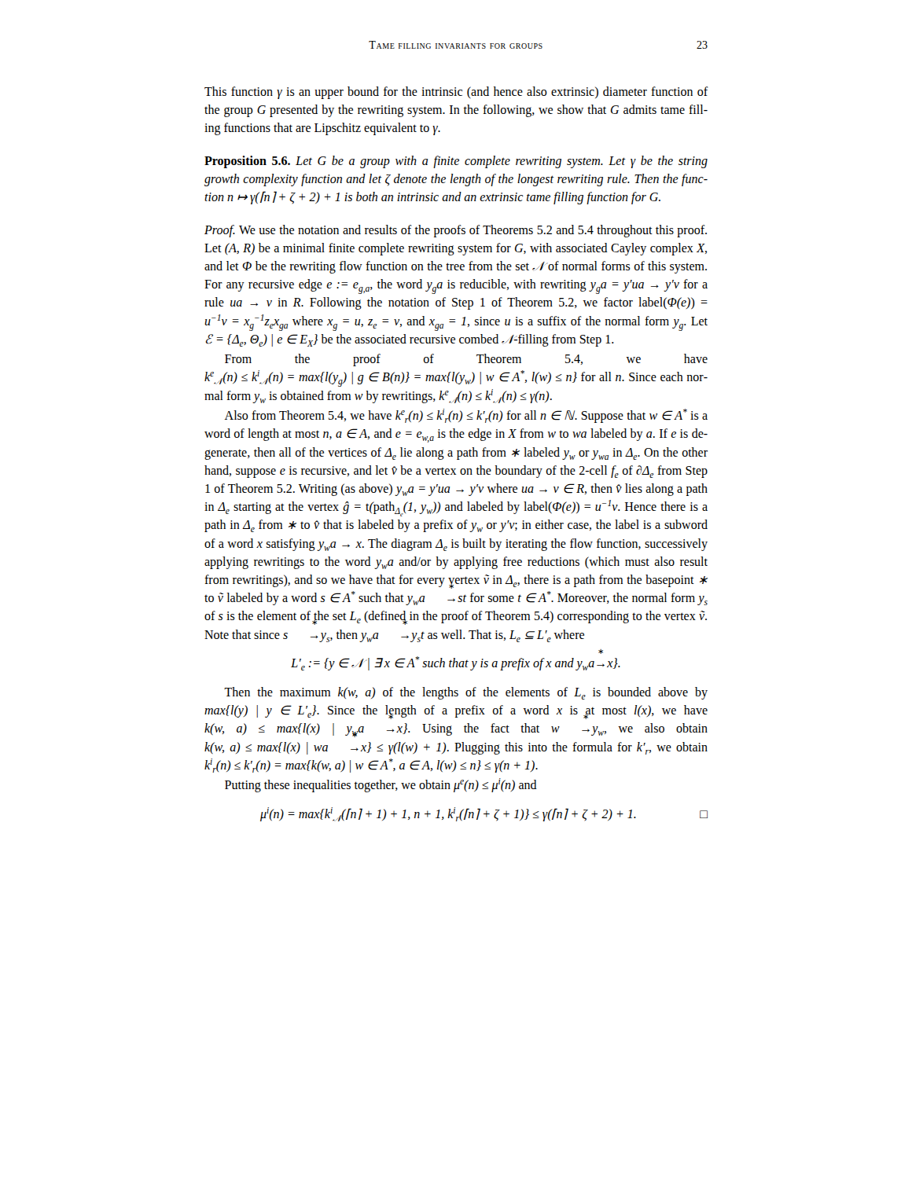Tame filling invariants for groups 23
This function γ is an upper bound for the intrinsic (and hence also extrinsic) diameter function of the group G presented by the rewriting system. In the following, we show that G admits tame filling functions that are Lipschitz equivalent to γ.
Proposition 5.6. Let G be a group with a finite complete rewriting system. Let γ be the string growth complexity function and let ζ denote the length of the longest rewriting rule. Then the function n ↦ γ(⌈n⌉ + ζ + 2) + 1 is both an intrinsic and an extrinsic tame filling function for G.
Proof. We use the notation and results of the proofs of Theorems 5.2 and 5.4 throughout this proof. Let (A, R) be a minimal finite complete rewriting system for G, with associated Cayley complex X, and let Φ be the rewriting flow function on the tree from the set 𝒩 of normal forms of this system. For any recursive edge e := eg,a, the word yga is reducible, with rewriting yga = y′ua → y′v for a rule ua → v in R. Following the notation of Step 1 of Theorem 5.2, we factor label(Φ(e)) = u−1v = xg−1zexga where xg = u, ze = v, and xga = 1, since u is a suffix of the normal form yg. Let ℰ = {Δe, Θe) | e ∈ EX} be the associated recursive combed 𝒩-filling from Step 1.
From the proof of Theorem 5.4, we have ke𝒩(n) ≤ ki𝒩(n) = max{l(yg) | g ∈ B(n)} = max{l(yw) | w ∈ A*, l(w) ≤ n} for all n. Since each normal form yw is obtained from w by rewritings, ke𝒩(n) ≤ ki𝒩(n) ≤ γ(n).
Also from Theorem 5.4, we have ker(n) ≤ kir(n) ≤ k′r(n) for all n ∈ ℕ. Suppose that w ∈ A* is a word of length at most n, a ∈ A, and e = ew,a is the edge in X from w to wa labeled by a. If e is degenerate, then all of the vertices of Δe lie along a path from ∗ labeled yw or ywa in Δe. On the other hand, suppose e is recursive, and let v̂ be a vertex on the boundary of the 2-cell fe of ∂Δe from Step 1 of Theorem 5.2. Writing (as above) ywa = y′ua → y′v where ua → v ∈ R, then v̂ lies along a path in Δe starting at the vertex ĝ = t(pathΔe(1, yw)) and labeled by label(Φ(e)) = u−1v. Hence there is a path in Δe from ∗ to v̂ that is labeled by a prefix of yw or y′v; in either case, the label is a subword of a word x satisfying ywa → x. The diagram Δe is built by iterating the flow function, successively applying rewritings to the word ywa and/or by applying free reductions (which must also result from rewritings), and so we have that for every vertex ṽ in Δe, there is a path from the basepoint ∗ to ṽ labeled by a word s ∈ A* such that ywa∗→st for some t ∈ A*. Moreover, the normal form ys of s is the element of the set Le (defined in the proof of Theorem 5.4) corresponding to the vertex ṽ. Note that since s∗→ys, then ywa∗→yst as well. That is, Le ⊆ L′e where
L′e := {y ∈ 𝒩 | ∃ x ∈ A* such that y is a prefix of x and ywa∗→x}.
Then the maximum k(w, a) of the lengths of the elements of Le is bounded above by max{l(y) | y ∈ L′e}. Since the length of a prefix of a word x is at most l(x), we have k(w, a) ≤ max{l(x) | ywa∗→x}. Using the fact that w∗→yw, we also obtain k(w, a) ≤ max{l(x) | wa∗→x} ≤ γ(l(w) + 1). Plugging this into the formula for k′r, we obtain kir(n) ≤ k′r(n) = max{k(w, a) | w ∈ A*, a ∈ A, l(w) ≤ n} ≤ γ(n + 1).
Putting these inequalities together, we obtain μe(n) ≤ μi(n) and
μi(n) = max{ki𝒩(⌈n⌉ + 1) + 1, n + 1, kir(⌈n⌉ + ζ + 1)} ≤ γ(⌈n⌉ + ζ + 2) + 1.□